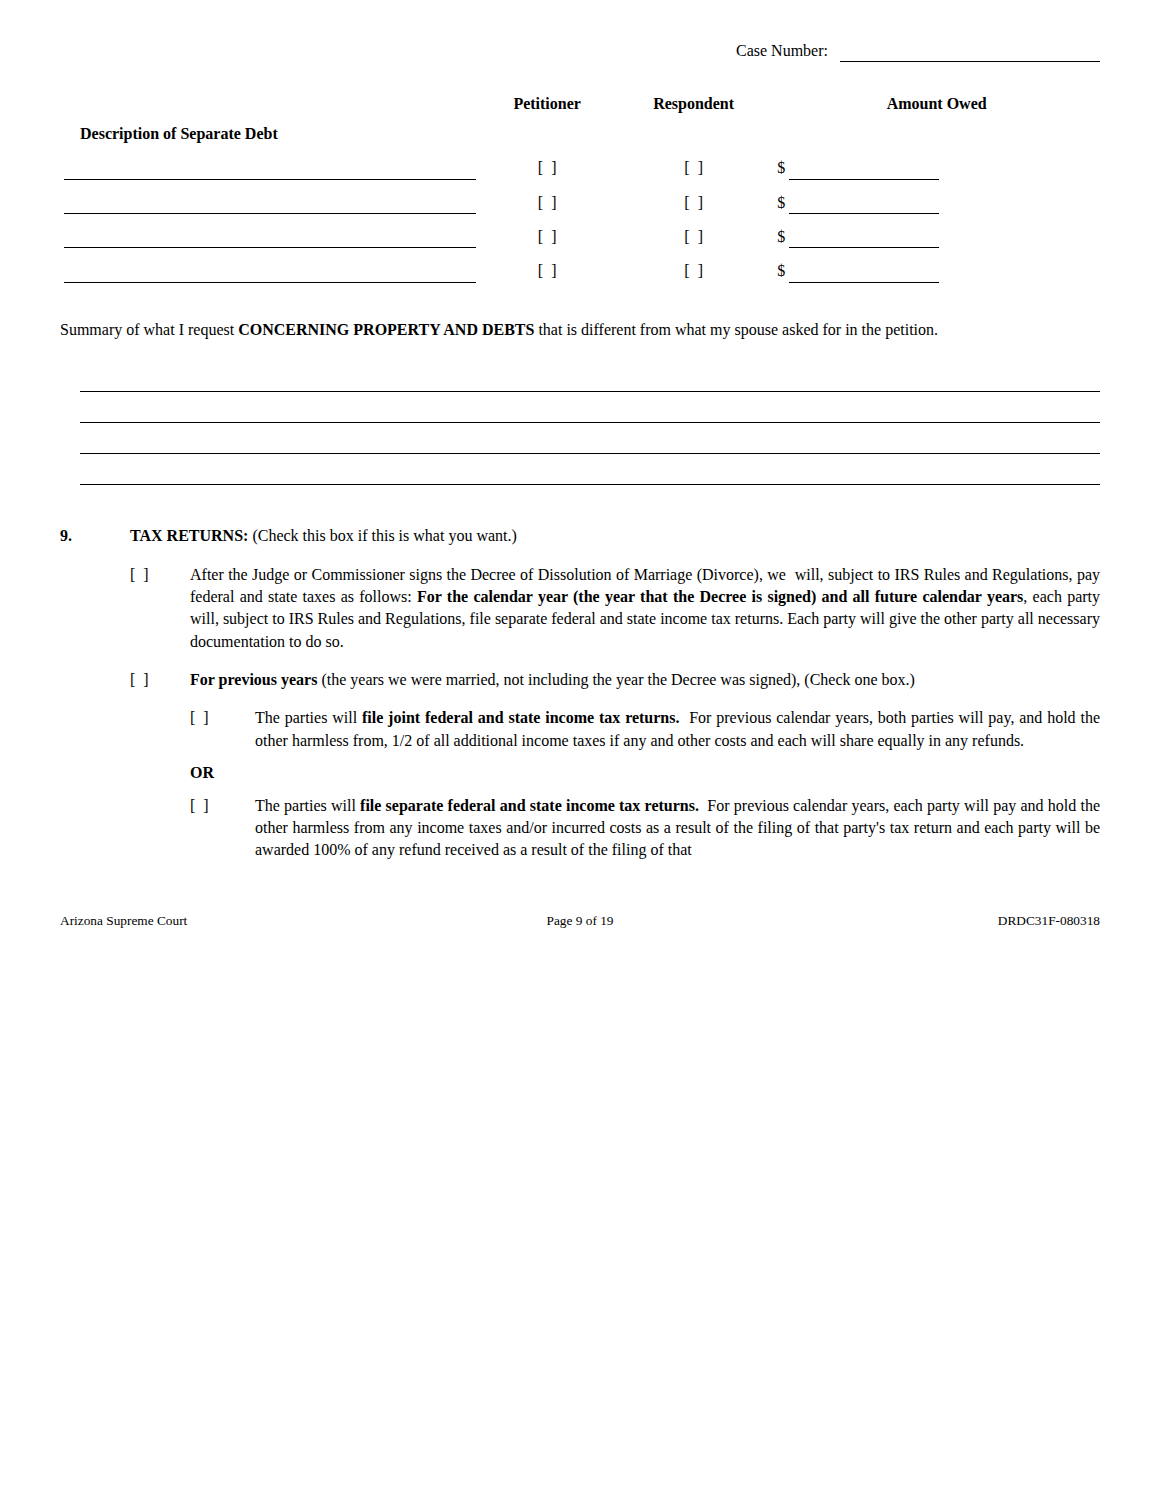Case Number:
| | Petitioner | Respondent | Amount Owed |
| --- | --- | --- | --- |
| Description of Separate Debt | | | |
| | [ ] | [ ] | $ |
| | [ ] | [ ] | $ |
| | [ ] | [ ] | $ |
| | [ ] | [ ] | $ |
Summary of what I request CONCERNING PROPERTY AND DEBTS that is different from what my spouse asked for in the petition.
9.
TAX RETURNS: (Check this box if this is what you want.)
[ ]
After the Judge or Commissioner signs the Decree of Dissolution of Marriage (Divorce), we will, subject to IRS Rules and Regulations, pay federal and state taxes as follows: For the calendar year (the year that the Decree is signed) and all future calendar years, each party will, subject to IRS Rules and Regulations, file separate federal and state income tax returns. Each party will give the other party all necessary documentation to do so.
[ ]
For previous years (the years we were married, not including the year the Decree was signed), (Check one box.)
[ ]
The parties will file joint federal and state income tax returns. For previous calendar years, both parties will pay, and hold the other harmless from, 1/2 of all additional income taxes if any and other costs and each will share equally in any refunds.
OR
[ ]
The parties will file separate federal and state income tax returns. For previous calendar years, each party will pay and hold the other harmless from any income taxes and/or incurred costs as a result of the filing of that party's tax return and each party will be awarded 100% of any refund received as a result of the filing of that
Arizona Supreme Court
Page 9 of 19
DRDC31F-080318